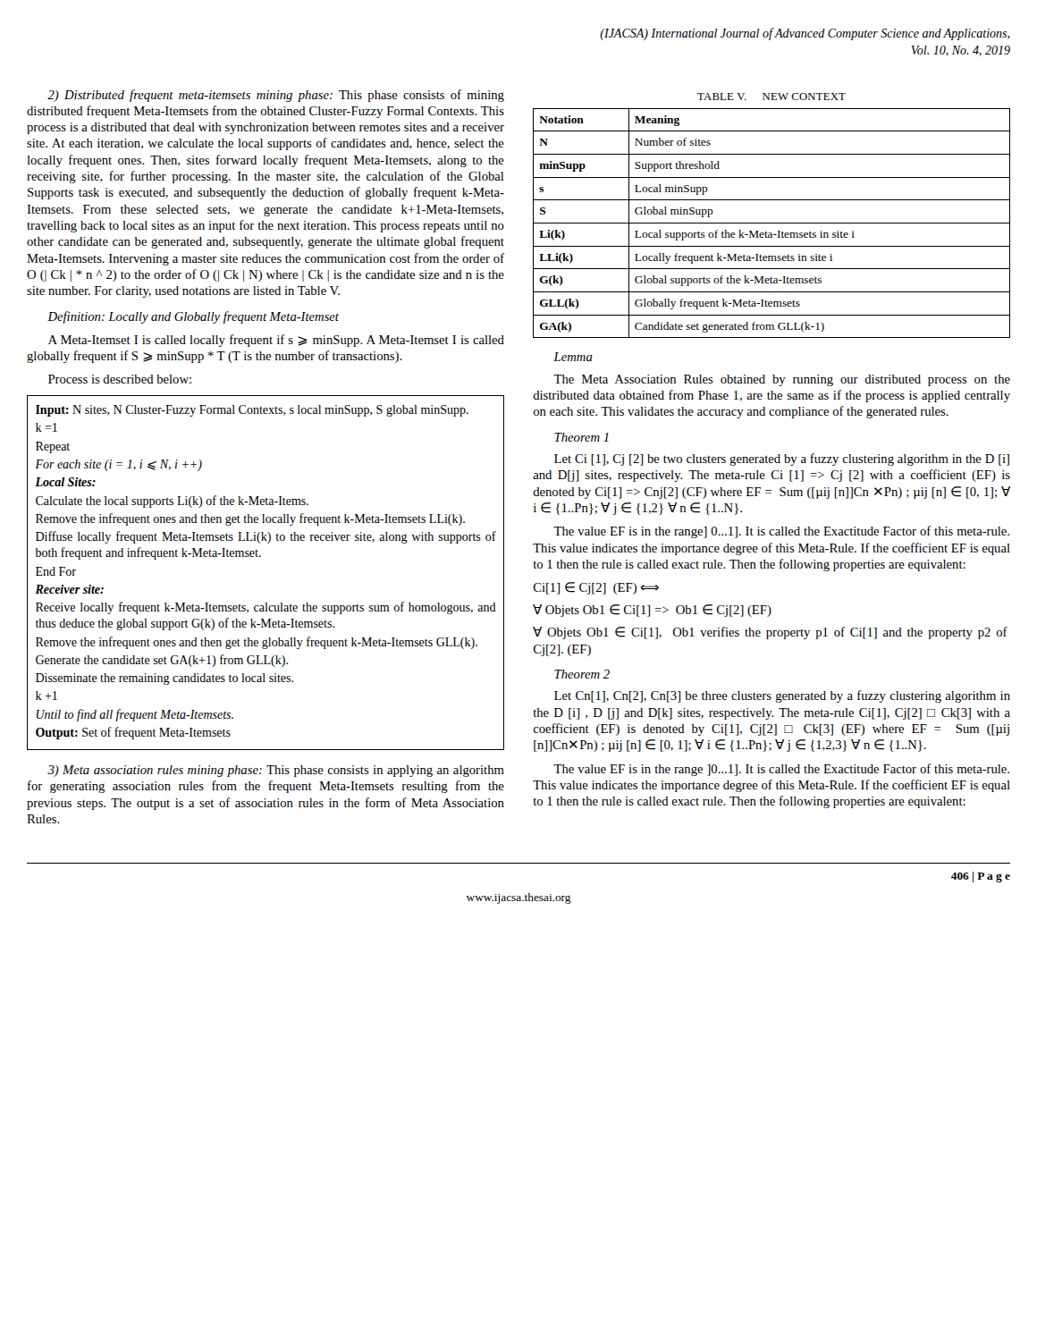(IJACSA) International Journal of Advanced Computer Science and Applications,
Vol. 10, No. 4, 2019
2) Distributed frequent meta-itemsets mining phase: This phase consists of mining distributed frequent Meta-Itemsets from the obtained Cluster-Fuzzy Formal Contexts. This process is a distributed that deal with synchronization between remotes sites and a receiver site. At each iteration, we calculate the local supports of candidates and, hence, select the locally frequent ones. Then, sites forward locally frequent Meta-Itemsets, along to the receiving site, for further processing. In the master site, the calculation of the Global Supports task is executed, and subsequently the deduction of globally frequent k-Meta-Itemsets. From these selected sets, we generate the candidate k+1-Meta-Itemsets, travelling back to local sites as an input for the next iteration. This process repeats until no other candidate can be generated and, subsequently, generate the ultimate global frequent Meta-Itemsets. Intervening a master site reduces the communication cost from the order of O (| Ck | * n ^ 2) to the order of O (| Ck | N) where | Ck | is the candidate size and n is the site number. For clarity, used notations are listed in Table V.
Definition: Locally and Globally frequent Meta-Itemset
A Meta-Itemset I is called locally frequent if s ⩾ minSupp. A Meta-Itemset I is called globally frequent if S ⩾ minSupp * T (T is the number of transactions).
Process is described below:
Input: N sites, N Cluster-Fuzzy Formal Contexts, s local minSupp, S global minSupp.
k =1
Repeat
For each site (i = 1, i ⩽ N, i ++)
Local Sites:
Calculate the local supports Li(k) of the k-Meta-Items.
Remove the infrequent ones and then get the locally frequent k-Meta-Itemsets LLi(k).
Diffuse locally frequent Meta-Itemsets LLi(k) to the receiver site, along with supports of both frequent and infrequent k-Meta-Itemset.
End For
Receiver site:
Receive locally frequent k-Meta-Itemsets, calculate the supports sum of homologous, and thus deduce the global support G(k) of the k-Meta-Itemsets.
Remove the infrequent ones and then get the globally frequent k-Meta-Itemsets GLL(k).
Generate the candidate set GA(k+1) from GLL(k).
Disseminate the remaining candidates to local sites.
k +1
Until to find all frequent Meta-Itemsets.
Output: Set of frequent Meta-Itemsets
3) Meta association rules mining phase: This phase consists in applying an algorithm for generating association rules from the frequent Meta-Itemsets resulting from the previous steps. The output is a set of association rules in the form of Meta Association Rules.
TABLE V. NEW CONTEXT
| Notation | Meaning |
| --- | --- |
| N | Number of sites |
| minSupp | Support threshold |
| s | Local minSupp |
| S | Global minSupp |
| Li(k) | Local supports of the k-Meta-Itemsets in site i |
| LLi(k) | Locally frequent k-Meta-Itemsets in site i |
| G(k) | Global supports of the k-Meta-Itemsets |
| GLL(k) | Globally frequent k-Meta-Itemsets |
| GA(k) | Candidate set generated from GLL(k-1) |
Lemma
The Meta Association Rules obtained by running our distributed process on the distributed data obtained from Phase 1, are the same as if the process is applied centrally on each site. This validates the accuracy and compliance of the generated rules.
Theorem 1
Let Ci [1], Cj [2] be two clusters generated by a fuzzy clustering algorithm in the D [i] and D[j] sites, respectively. The meta-rule Ci [1] => Cj [2] with a coefficient (EF) is denoted by Ci[1] => Cnj[2] (CF) where EF = Sum ([µij [n]]Cn ✕Pn) ; µij [n] ∈ [0, 1]; ∀ i ∈ {1..Pn}; ∀ j ∈ {1,2} ∀ n ∈ {1..N}.
The value EF is in the range] 0...1]. It is called the Exactitude Factor of this meta-rule. This value indicates the importance degree of this Meta-Rule. If the coefficient EF is equal to 1 then the rule is called exact rule. Then the following properties are equivalent:
Ci[1] ∈ Cj[2] (EF) ⟺
∀ Objets Ob1 ∈ Ci[1] => Ob1 ∈ Cj[2] (EF)
∀ Objets Ob1 ∈ Ci[1], Ob1 verifies the property p1 of Ci[1] and the property p2 of Cj[2]. (EF)
Theorem 2
Let Cn[1], Cn[2], Cn[3] be three clusters generated by a fuzzy clustering algorithm in the D [i] , D [j] and D[k] sites, respectively. The meta-rule Ci[1], Cj[2] □ Ck[3] with a coefficient (EF) is denoted by Ci[1], Cj[2] □ Ck[3] (EF) where EF = Sum ([µij [n]]Cn✕Pn) ; µij [n] ∈ [0, 1]; ∀ i ∈ {1..Pn}; ∀ j ∈ {1,2,3} ∀ n ∈ {1..N}.
The value EF is in the range ]0...1]. It is called the Exactitude Factor of this meta-rule. This value indicates the importance degree of this Meta-Rule. If the coefficient EF is equal to 1 then the rule is called exact rule. Then the following properties are equivalent:
406 | P a g e
www.ijacsa.thesai.org